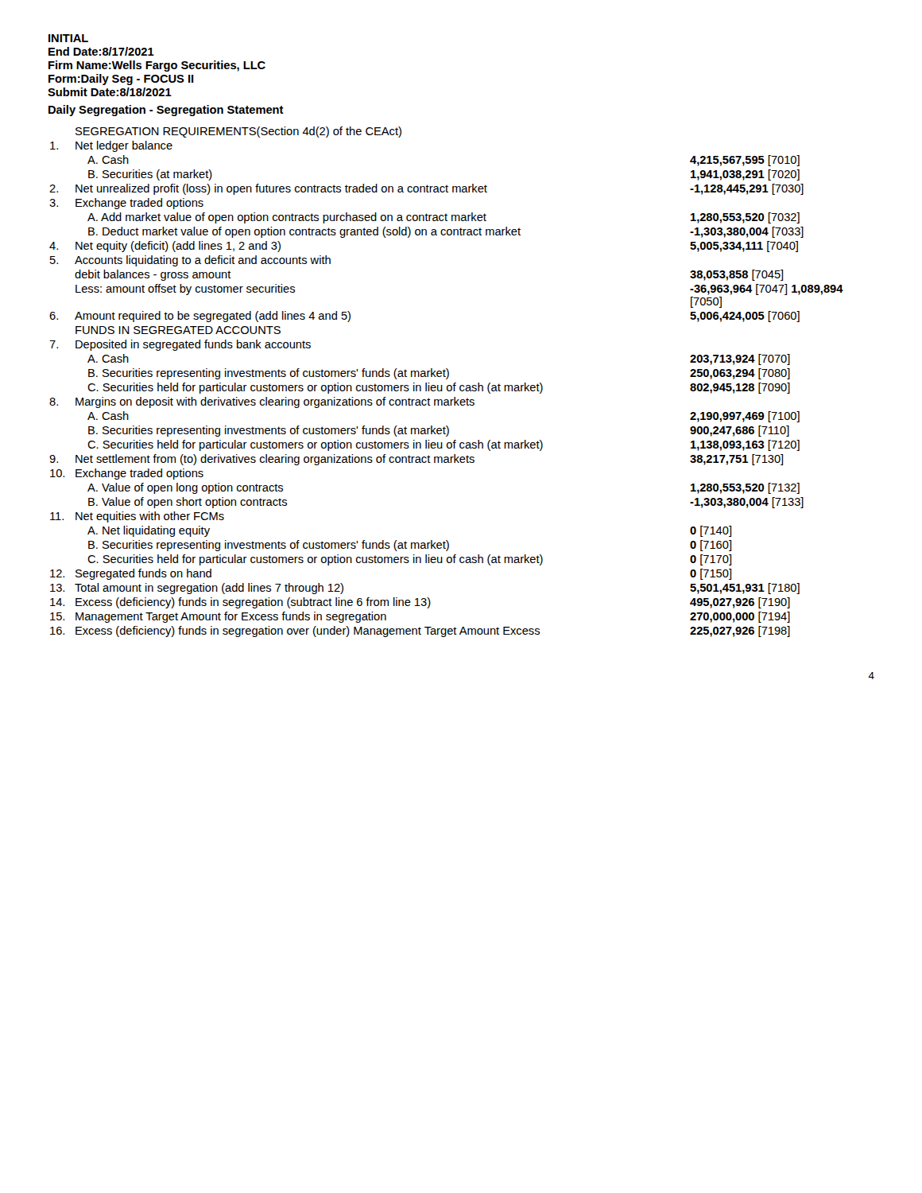INITIAL
End Date:8/17/2021
Firm Name:Wells Fargo Securities, LLC
Form:Daily Seg - FOCUS II
Submit Date:8/18/2021
Daily Segregation - Segregation Statement
| | SEGREGATION REQUIREMENTS(Section 4d(2) of the CEAct) | |
| 1. | Net ledger balance | |
| | A. Cash | 4,215,567,595 [7010] |
| | B. Securities (at market) | 1,941,038,291 [7020] |
| 2. | Net unrealized profit (loss) in open futures contracts traded on a contract market | -1,128,445,291 [7030] |
| 3. | Exchange traded options | |
| | A. Add market value of open option contracts purchased on a contract market | 1,280,553,520 [7032] |
| | B. Deduct market value of open option contracts granted (sold) on a contract market | -1,303,380,004 [7033] |
| 4. | Net equity (deficit) (add lines 1, 2 and 3) | 5,005,334,111 [7040] |
| 5. | Accounts liquidating to a deficit and accounts with | |
| | debit balances - gross amount | 38,053,858 [7045] |
| | Less: amount offset by customer securities | -36,963,964 [7047] 1,089,894 [7050] |
| 6. | Amount required to be segregated (add lines 4 and 5) | 5,006,424,005 [7060] |
| | FUNDS IN SEGREGATED ACCOUNTS | |
| 7. | Deposited in segregated funds bank accounts | |
| | A. Cash | 203,713,924 [7070] |
| | B. Securities representing investments of customers' funds (at market) | 250,063,294 [7080] |
| | C. Securities held for particular customers or option customers in lieu of cash (at market) | 802,945,128 [7090] |
| 8. | Margins on deposit with derivatives clearing organizations of contract markets | |
| | A. Cash | 2,190,997,469 [7100] |
| | B. Securities representing investments of customers' funds (at market) | 900,247,686 [7110] |
| | C. Securities held for particular customers or option customers in lieu of cash (at market) | 1,138,093,163 [7120] |
| 9. | Net settlement from (to) derivatives clearing organizations of contract markets | 38,217,751 [7130] |
| 10. | Exchange traded options | |
| | A. Value of open long option contracts | 1,280,553,520 [7132] |
| | B. Value of open short option contracts | -1,303,380,004 [7133] |
| 11. | Net equities with other FCMs | |
| | A. Net liquidating equity | 0 [7140] |
| | B. Securities representing investments of customers' funds (at market) | 0 [7160] |
| | C. Securities held for particular customers or option customers in lieu of cash (at market) | 0 [7170] |
| 12. | Segregated funds on hand | 0 [7150] |
| 13. | Total amount in segregation (add lines 7 through 12) | 5,501,451,931 [7180] |
| 14. | Excess (deficiency) funds in segregation (subtract line 6 from line 13) | 495,027,926 [7190] |
| 15. | Management Target Amount for Excess funds in segregation | 270,000,000 [7194] |
| 16. | Excess (deficiency) funds in segregation over (under) Management Target Amount Excess | 225,027,926 [7198] |
4